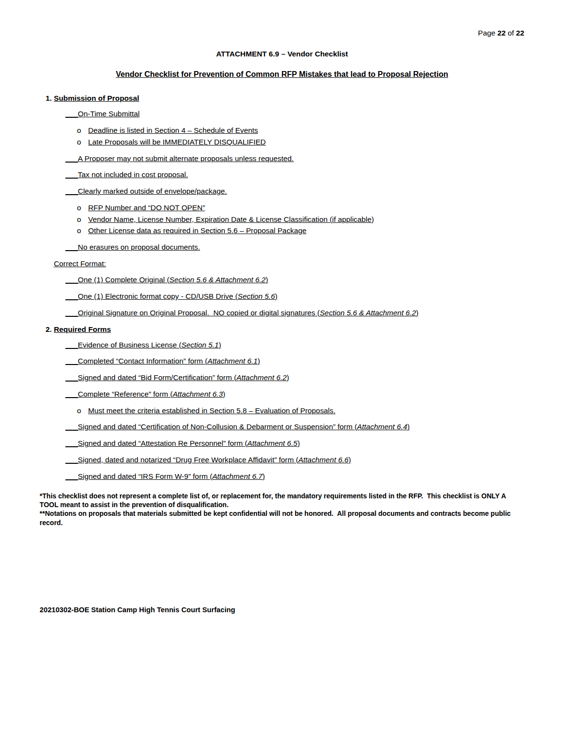Page 22 of 22
ATTACHMENT 6.9 – Vendor Checklist
Vendor Checklist for Prevention of Common RFP Mistakes that lead to Proposal Rejection
Submission of Proposal
___On-Time Submittal
Deadline is listed in Section 4 – Schedule of Events
Late Proposals will be IMMEDIATELY DISQUALIFIED
___A Proposer may not submit alternate proposals unless requested.
___Tax not included in cost proposal.
___Clearly marked outside of envelope/package.
RFP Number and “DO NOT OPEN”
Vendor Name, License Number, Expiration Date & License Classification (if applicable)
Other License data as required in Section 5.6 – Proposal Package
___No erasures on proposal documents.
Correct Format:
___One (1) Complete Original (Section 5.6 & Attachment 6.2)
___One (1) Electronic format copy - CD/USB Drive (Section 5.6)
___Original Signature on Original Proposal. NO copied or digital signatures (Section 5.6 & Attachment 6.2)
Required Forms
___Evidence of Business License (Section 5.1)
___Completed “Contact Information” form (Attachment 6.1)
___Signed and dated “Bid Form/Certification” form (Attachment 6.2)
___Complete “Reference” form (Attachment 6.3)
Must meet the criteria established in Section 5.8 – Evaluation of Proposals.
___Signed and dated “Certification of Non-Collusion & Debarment or Suspension” form (Attachment 6.4)
___Signed and dated “Attestation Re Personnel” form (Attachment 6.5)
___Signed, dated and notarized “Drug Free Workplace Affidavit” form (Attachment 6.6)
___Signed and dated “IRS Form W-9” form (Attachment 6.7)
*This checklist does not represent a complete list of, or replacement for, the mandatory requirements listed in the RFP. This checklist is ONLY A TOOL meant to assist in the prevention of disqualification.
**Notations on proposals that materials submitted be kept confidential will not be honored. All proposal documents and contracts become public record.
20210302-BOE Station Camp High Tennis Court Surfacing